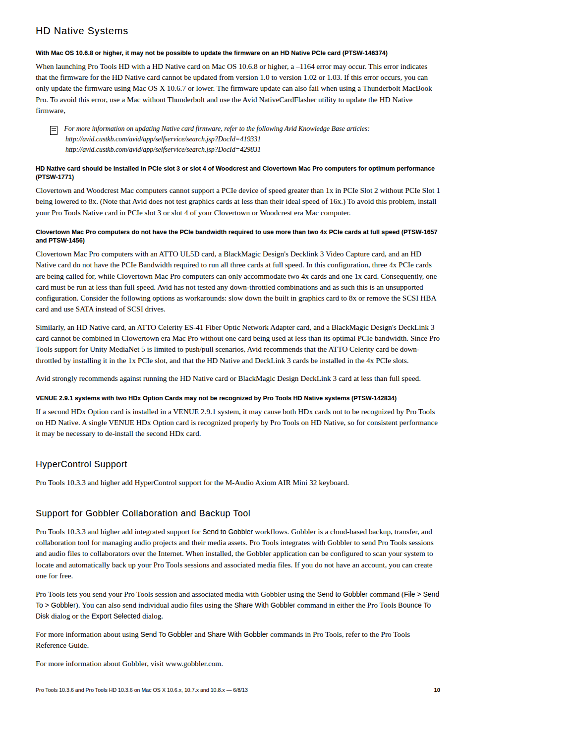HD Native Systems
With Mac OS 10.6.8 or higher, it may not be possible to update the firmware on an HD Native PCIe card (PTSW-146374)
When launching Pro Tools HD with a HD Native card on Mac OS 10.6.8 or higher, a –1164 error may occur. This error indicates that the firmware for the HD Native card cannot be updated from version 1.0 to version 1.02 or 1.03. If this error occurs, you can only update the firmware using Mac OS X 10.6.7 or lower. The firmware update can also fail when using a Thunderbolt MacBook Pro. To avoid this error, use a Mac without Thunderbolt and use the Avid NativeCardFlasher utility to update the HD Native firmware,
For more information on updating Native card firmware, refer to the following Avid Knowledge Base articles:
http://avid.custkb.com/avid/app/selfservice/search.jsp?DocId=419331 http://avid.custkb.com/avid/app/selfservice/search.jsp?DocId=429831
HD Native card should be installed in PCIe slot 3 or slot 4 of Woodcrest and Clovertown Mac Pro computers for optimum performance (PTSW-1771)
Clovertown and Woodcrest Mac computers cannot support a PCIe device of speed greater than 1x in PCIe Slot 2 without PCIe Slot 1 being lowered to 8x. (Note that Avid does not test graphics cards at less than their ideal speed of 16x.) To avoid this problem, install your Pro Tools Native card in PCIe slot 3 or slot 4 of your Clovertown or Woodcrest era Mac computer.
Clovertown Mac Pro computers do not have the PCIe bandwidth required to use more than two 4x PCIe cards at full speed (PTSW-1657 and PTSW-1456)
Clovertown Mac Pro computers with an ATTO UL5D card, a BlackMagic Design's Decklink 3 Video Capture card, and an HD Native card do not have the PCIe Bandwidth required to run all three cards at full speed. In this configuration, three 4x PCIe cards are being called for, while Clovertown Mac Pro computers can only accommodate two 4x cards and one 1x card. Consequently, one card must be run at less than full speed. Avid has not tested any down-throttled combinations and as such this is an unsupported configuration. Consider the following options as workarounds: slow down the built in graphics card to 8x or remove the SCSI HBA card and use SATA instead of SCSI drives.
Similarly, an HD Native card, an ATTO Celerity ES-41 Fiber Optic Network Adapter card, and a BlackMagic Design's DeckLink 3 card cannot be combined in Clowertown era Mac Pro without one card being used at less than its optimal PCIe bandwidth. Since Pro Tools support for Unity MediaNet 5 is limited to push/pull scenarios, Avid recommends that the ATTO Celerity card be down-throttled by installing it in the 1x PCIe slot, and that the HD Native and DeckLink 3 cards be installed in the 4x PCIe slots.
Avid strongly recommends against running the HD Native card or BlackMagic Design DeckLink 3 card at less than full speed.
VENUE 2.9.1 systems with two HDx Option Cards may not be recognized by Pro Tools HD Native systems (PTSW-142834)
If a second HDx Option card is installed in a VENUE 2.9.1 system, it may cause both HDx cards not to be recognized by Pro Tools on HD Native. A single VENUE HDx Option card is recognized properly by Pro Tools on HD Native, so for consistent performance it may be necessary to de-install the second HDx card.
HyperControl Support
Pro Tools 10.3.3 and higher add HyperControl support for the M-Audio Axiom AIR Mini 32 keyboard.
Support for Gobbler Collaboration and Backup Tool
Pro Tools 10.3.3 and higher add integrated support for Send to Gobbler workflows. Gobbler is a cloud-based backup, transfer, and collaboration tool for managing audio projects and their media assets. Pro Tools integrates with Gobbler to send Pro Tools sessions and audio files to collaborators over the Internet. When installed, the Gobbler application can be configured to scan your system to locate and automatically back up your Pro Tools sessions and associated media files. If you do not have an account, you can create one for free.
Pro Tools lets you send your Pro Tools session and associated media with Gobbler using the Send to Gobbler command (File > Send To > Gobbler). You can also send individual audio files using the Share With Gobbler command in either the Pro Tools Bounce To Disk dialog or the Export Selected dialog.
For more information about using Send To Gobbler and Share With Gobbler commands in Pro Tools, refer to the Pro Tools Reference Guide.
For more information about Gobbler, visit www.gobbler.com.
Pro Tools 10.3.6 and Pro Tools HD 10.3.6 on Mac OS X 10.6.x, 10.7.x and 10.8.x — 6/8/13 10